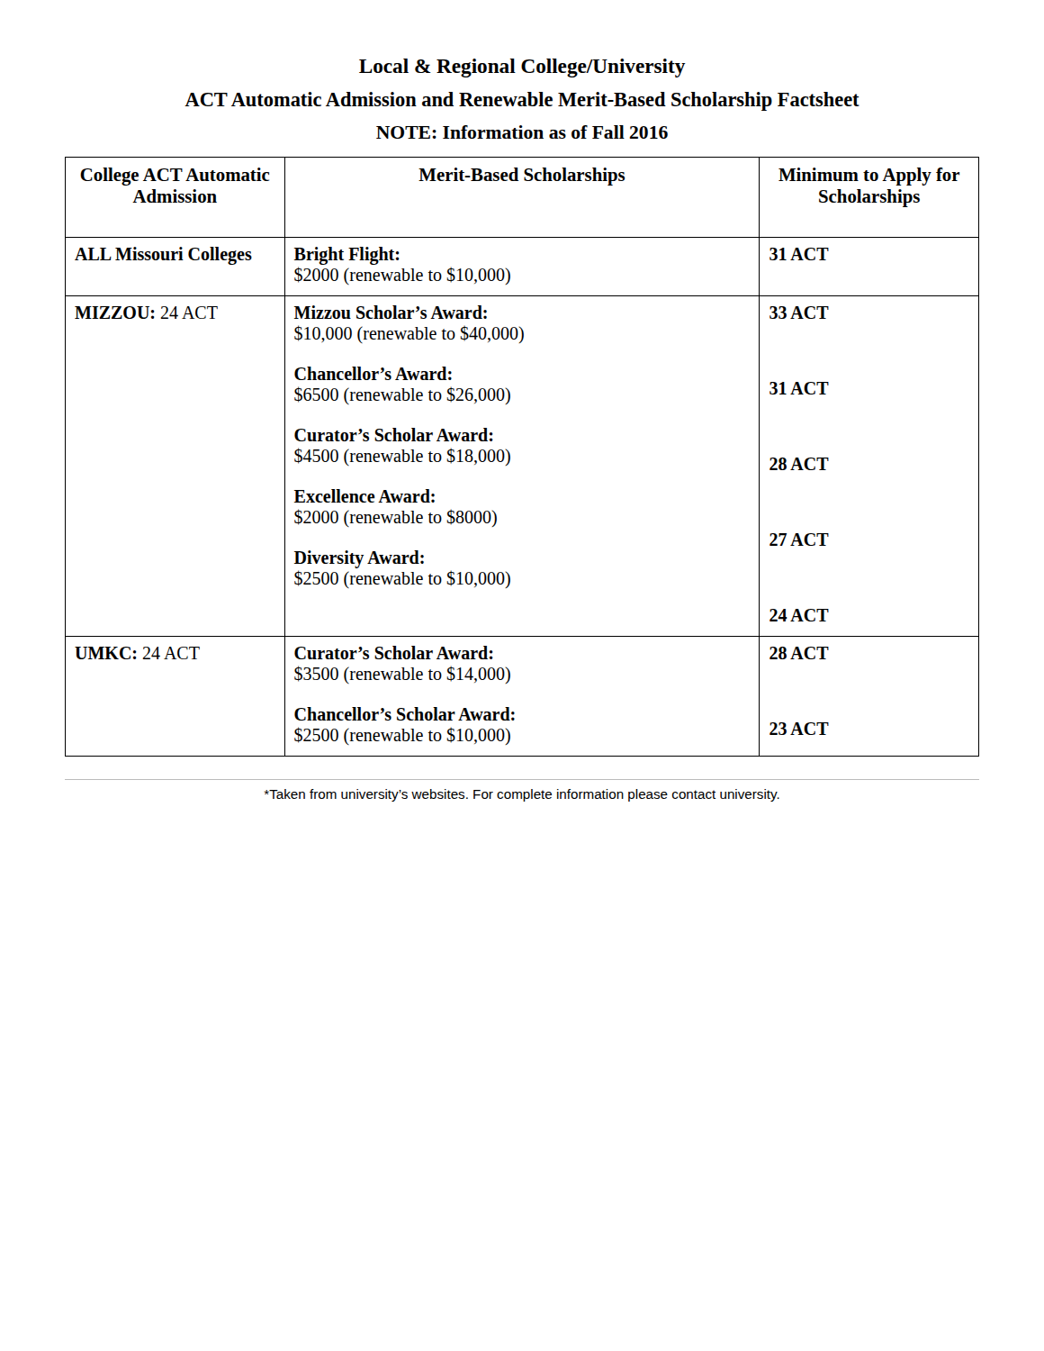Local & Regional College/University
ACT Automatic Admission and Renewable Merit-Based Scholarship Factsheet
NOTE: Information as of Fall 2016
| College ACT Automatic Admission | Merit-Based Scholarships | Minimum to Apply for Scholarships |
| --- | --- | --- |
| ALL Missouri Colleges | Bright Flight: $2000 (renewable to $10,000) | 31 ACT |
| MIZZOU: 24 ACT | Mizzou Scholar’s Award: $10,000 (renewable to $40,000) Chancellor’s Award: $6500 (renewable to $26,000) Curator’s Scholar Award: $4500 (renewable to $18,000) Excellence Award: $2000 (renewable to $8000) Diversity Award: $2500 (renewable to $10,000) | 33 ACT 31 ACT 28 ACT 27 ACT 24 ACT |
| UMKC: 24 ACT | Curator’s Scholar Award: $3500 (renewable to $14,000) Chancellor’s Scholar Award: $2500 (renewable to $10,000) | 28 ACT 23 ACT |
*Taken from university’s websites. For complete information please contact university.